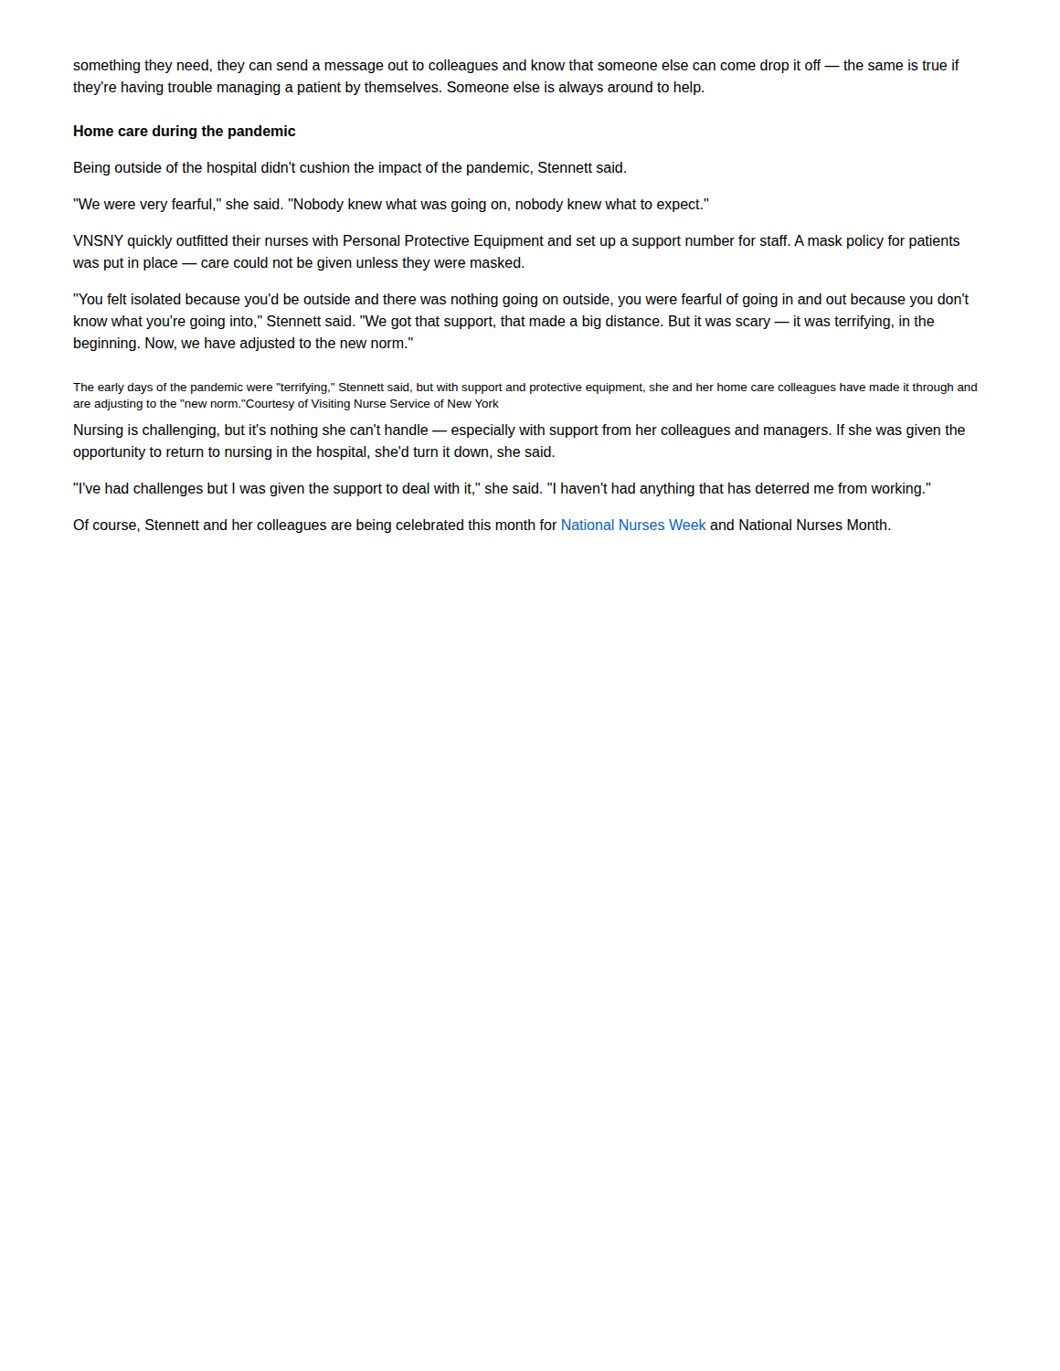something they need, they can send a message out to colleagues and know that someone else can come drop it off — the same is true if they're having trouble managing a patient by themselves. Someone else is always around to help.
Home care during the pandemic
Being outside of the hospital didn't cushion the impact of the pandemic, Stennett said.
"We were very fearful," she said. "Nobody knew what was going on, nobody knew what to expect."
VNSNY quickly outfitted their nurses with Personal Protective Equipment and set up a support number for staff. A mask policy for patients was put in place — care could not be given unless they were masked.
"You felt isolated because you'd be outside and there was nothing going on outside, you were fearful of going in and out because you don't know what you're going into," Stennett said. "We got that support, that made a big distance. But it was scary — it was terrifying, in the beginning. Now, we have adjusted to the new norm."
The early days of the pandemic were "terrifying," Stennett said, but with support and protective equipment, she and her home care colleagues have made it through and are adjusting to the "new norm."Courtesy of Visiting Nurse Service of New York
Nursing is challenging, but it's nothing she can't handle — especially with support from her colleagues and managers. If she was given the opportunity to return to nursing in the hospital, she'd turn it down, she said.
"I've had challenges but I was given the support to deal with it," she said. "I haven't had anything that has deterred me from working."
Of course, Stennett and her colleagues are being celebrated this month for National Nurses Week and National Nurses Month.